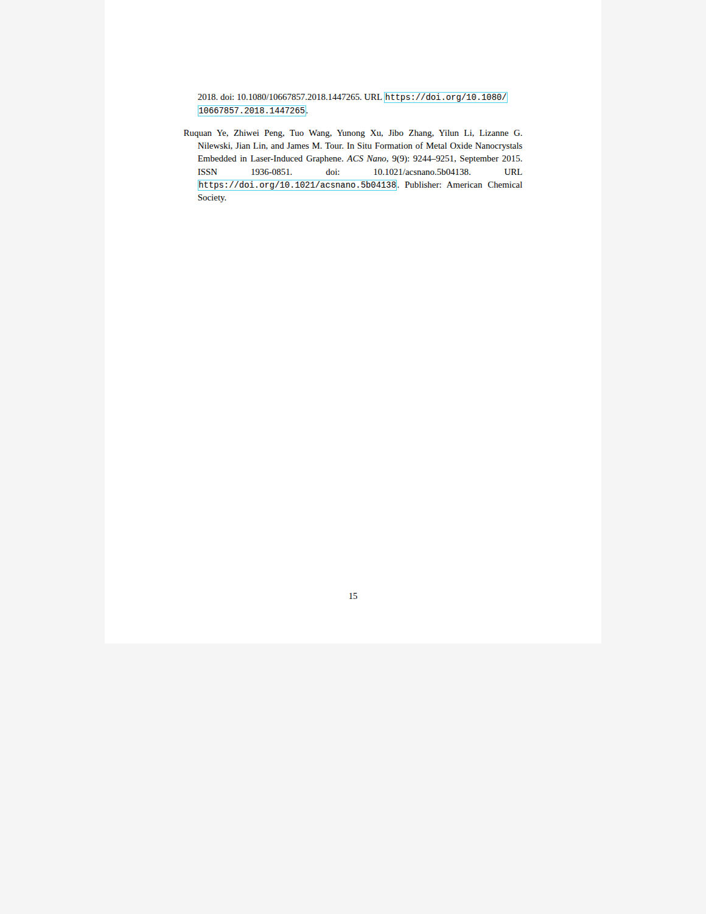2018. doi: 10.1080/10667857.2018.1447265. URL https://doi.org/10.1080/
10667857.2018.1447265.
Ruquan Ye, Zhiwei Peng, Tuo Wang, Yunong Xu, Jibo Zhang, Yilun Li, Lizanne G. Nilewski, Jian Lin, and James M. Tour. In Situ Formation of Metal Oxide Nanocrystals Embedded in Laser-Induced Graphene. ACS Nano, 9(9): 9244–9251, September 2015. ISSN 1936-0851. doi: 10.1021/acsnano.5b04138. URL https://doi.org/10.1021/acsnano.5b04138. Publisher: American Chemical Society.
15